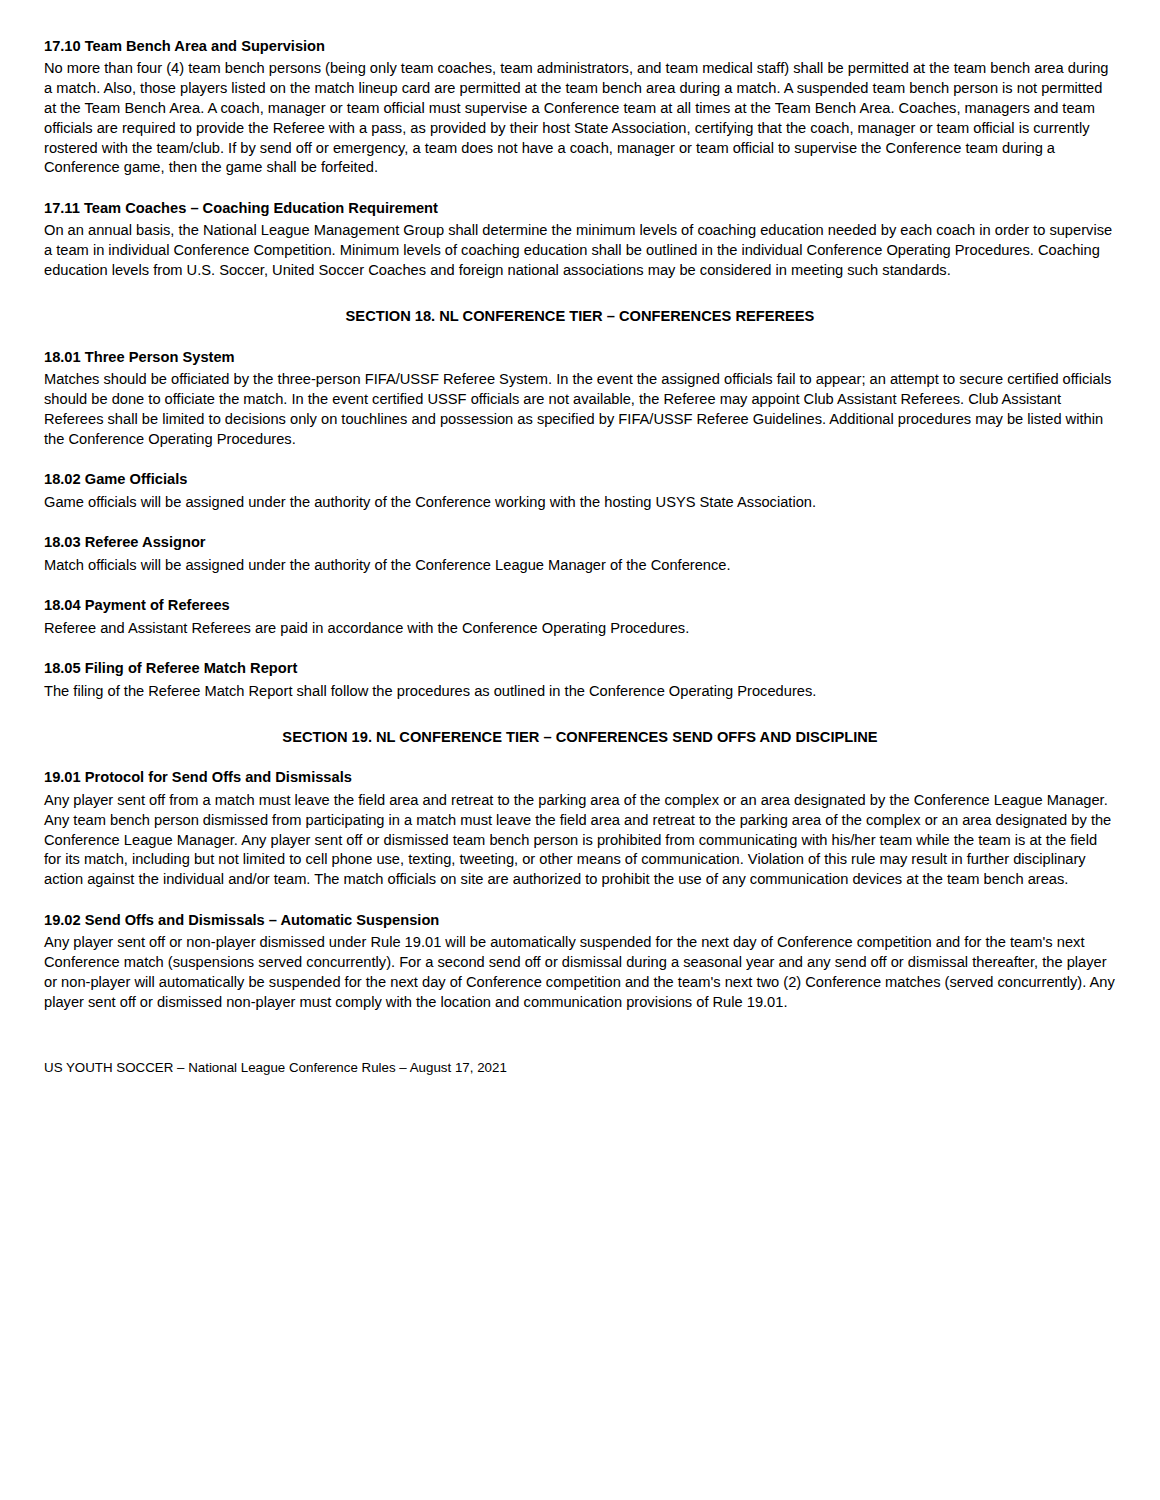17.10 Team Bench Area and Supervision
No more than four (4) team bench persons (being only team coaches, team administrators, and team medical staff) shall be permitted at the team bench area during a match. Also, those players listed on the match lineup card are permitted at the team bench area during a match. A suspended team bench person is not permitted at the Team Bench Area. A coach, manager or team official must supervise a Conference team at all times at the Team Bench Area. Coaches, managers and team officials are required to provide the Referee with a pass, as provided by their host State Association, certifying that the coach, manager or team official is currently rostered with the team/club. If by send off or emergency, a team does not have a coach, manager or team official to supervise the Conference team during a Conference game, then the game shall be forfeited.
17.11 Team Coaches – Coaching Education Requirement
On an annual basis, the National League Management Group shall determine the minimum levels of coaching education needed by each coach in order to supervise a team in individual Conference Competition. Minimum levels of coaching education shall be outlined in the individual Conference Operating Procedures. Coaching education levels from U.S. Soccer, United Soccer Coaches and foreign national associations may be considered in meeting such standards.
SECTION 18. NL CONFERENCE TIER – CONFERENCES REFEREES
18.01 Three Person System
Matches should be officiated by the three-person FIFA/USSF Referee System. In the event the assigned officials fail to appear; an attempt to secure certified officials should be done to officiate the match. In the event certified USSF officials are not available, the Referee may appoint Club Assistant Referees. Club Assistant Referees shall be limited to decisions only on touchlines and possession as specified by FIFA/USSF Referee Guidelines. Additional procedures may be listed within the Conference Operating Procedures.
18.02 Game Officials
Game officials will be assigned under the authority of the Conference working with the hosting USYS State Association.
18.03 Referee Assignor
Match officials will be assigned under the authority of the Conference League Manager of the Conference.
18.04 Payment of Referees
Referee and Assistant Referees are paid in accordance with the Conference Operating Procedures.
18.05 Filing of Referee Match Report
The filing of the Referee Match Report shall follow the procedures as outlined in the Conference Operating Procedures.
SECTION 19. NL CONFERENCE TIER – CONFERENCES SEND OFFS AND DISCIPLINE
19.01 Protocol for Send Offs and Dismissals
Any player sent off from a match must leave the field area and retreat to the parking area of the complex or an area designated by the Conference League Manager. Any team bench person dismissed from participating in a match must leave the field area and retreat to the parking area of the complex or an area designated by the Conference League Manager. Any player sent off or dismissed team bench person is prohibited from communicating with his/her team while the team is at the field for its match, including but not limited to cell phone use, texting, tweeting, or other means of communication. Violation of this rule may result in further disciplinary action against the individual and/or team. The match officials on site are authorized to prohibit the use of any communication devices at the team bench areas.
19.02 Send Offs and Dismissals – Automatic Suspension
Any player sent off or non-player dismissed under Rule 19.01 will be automatically suspended for the next day of Conference competition and for the team's next Conference match (suspensions served concurrently). For a second send off or dismissal during a seasonal year and any send off or dismissal thereafter, the player or non-player will automatically be suspended for the next day of Conference competition and the team's next two (2) Conference matches (served concurrently). Any player sent off or dismissed non-player must comply with the location and communication provisions of Rule 19.01.
US YOUTH SOCCER – National League Conference Rules – August 17, 2021